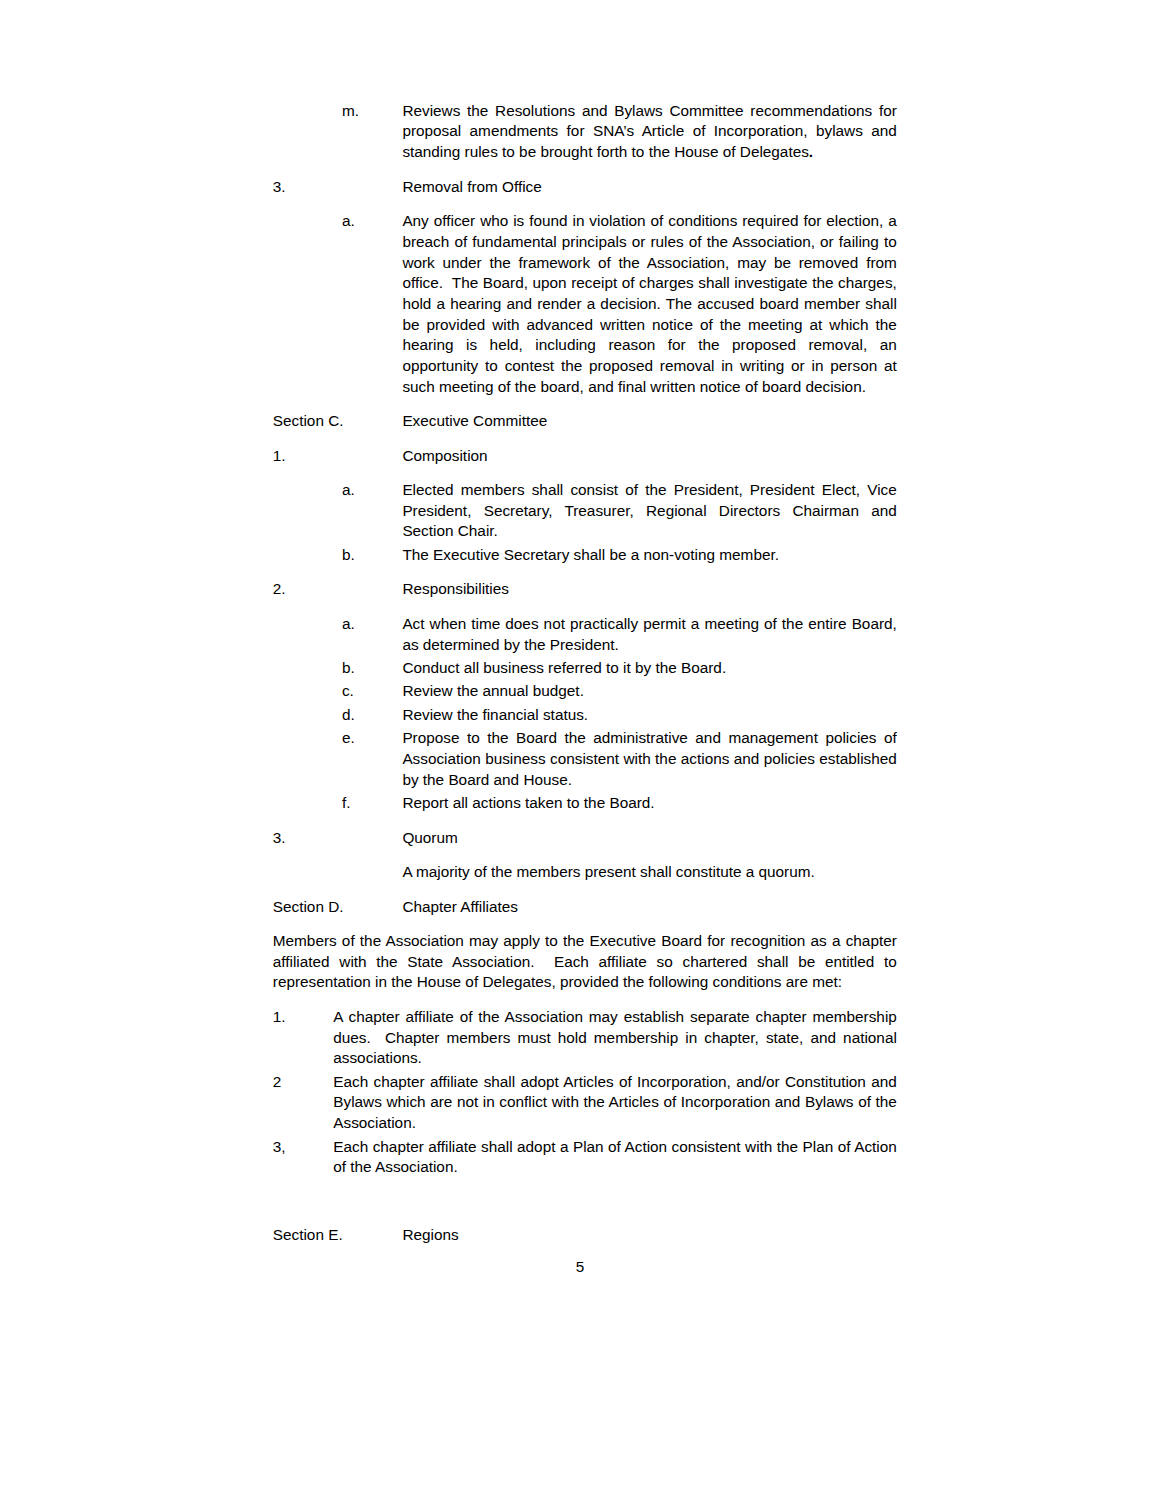m.
Reviews the Resolutions and Bylaws Committee recommendations for proposal amendments for SNA’s Article of Incorporation, bylaws and standing rules to be brought forth to the House of Delegates.
3.
Removal from Office
a.
Any officer who is found in violation of conditions required for election, a breach of fundamental principals or rules of the Association, or failing to work under the framework of the Association, may be removed from office. The Board, upon receipt of charges shall investigate the charges, hold a hearing and render a decision. The accused board member shall be provided with advanced written notice of the meeting at which the hearing is held, including reason for the proposed removal, an opportunity to contest the proposed removal in writing or in person at such meeting of the board, and final written notice of board decision.
Section C.
Executive Committee
1.
Composition
a.
Elected members shall consist of the President, President Elect, Vice President, Secretary, Treasurer, Regional Directors Chairman and Section Chair.
b.
The Executive Secretary shall be a non-voting member.
2.
Responsibilities
a.
Act when time does not practically permit a meeting of the entire Board, as determined by the President.
b.
Conduct all business referred to it by the Board.
c.
Review the annual budget.
d.
Review the financial status.
e.
Propose to the Board the administrative and management policies of Association business consistent with the actions and policies established by the Board and House.
f.
Report all actions taken to the Board.
3.
Quorum
A majority of the members present shall constitute a quorum.
Section D.
Chapter Affiliates
Members of the Association may apply to the Executive Board for recognition as a chapter affiliated with the State Association. Each affiliate so chartered shall be entitled to representation in the House of Delegates, provided the following conditions are met:
1.
A chapter affiliate of the Association may establish separate chapter membership dues. Chapter members must hold membership in chapter, state, and national associations.
2
Each chapter affiliate shall adopt Articles of Incorporation, and/or Constitution and Bylaws which are not in conflict with the Articles of Incorporation and Bylaws of the Association.
3,
Each chapter affiliate shall adopt a Plan of Action consistent with the Plan of Action of the Association.
Section E.
Regions
5